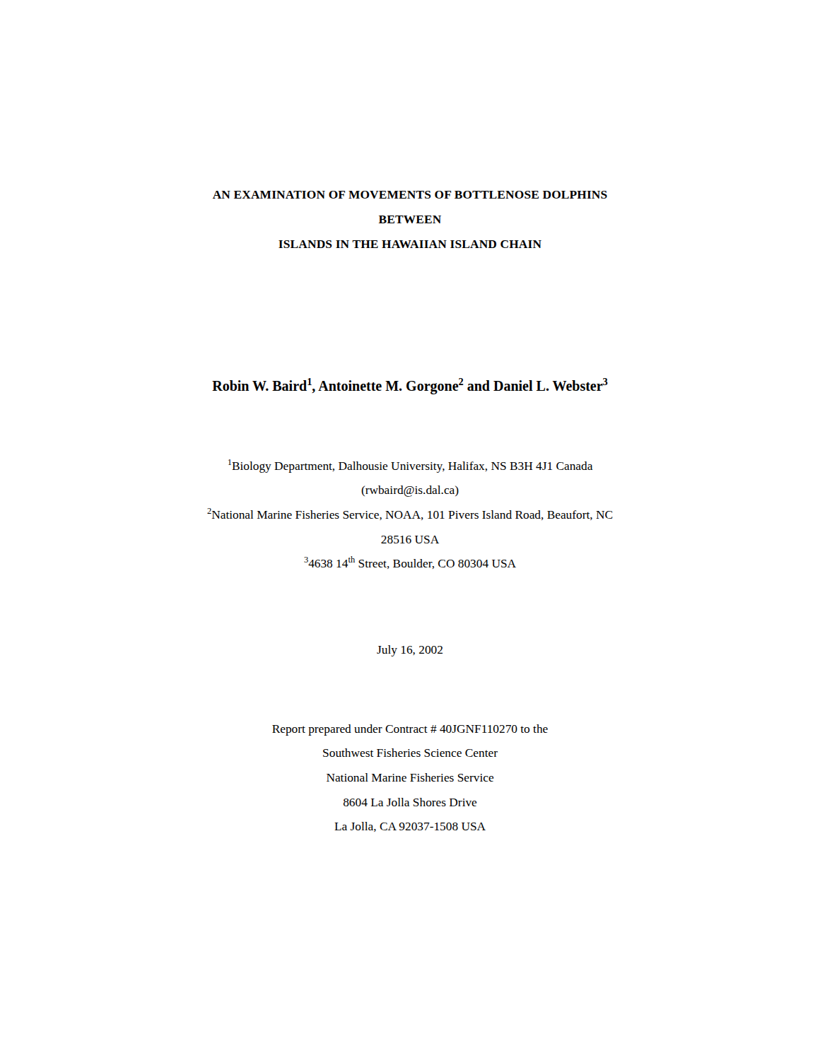An examination of movements of bottlenose dolphins between
islands in the Hawaiian Island chain
Robin W. Baird1, Antoinette M. Gorgone2 and Daniel L. Webster3
1Biology Department, Dalhousie University, Halifax, NS B3H 4J1 Canada (rwbaird@is.dal.ca)
2National Marine Fisheries Service, NOAA, 101 Pivers Island Road, Beaufort, NC 28516 USA
34638 14th Street, Boulder, CO 80304 USA
July 16, 2002
Report prepared under Contract # 40JGNF110270 to the
Southwest Fisheries Science Center
National Marine Fisheries Service
8604 La Jolla Shores Drive
La Jolla, CA 92037-1508 USA